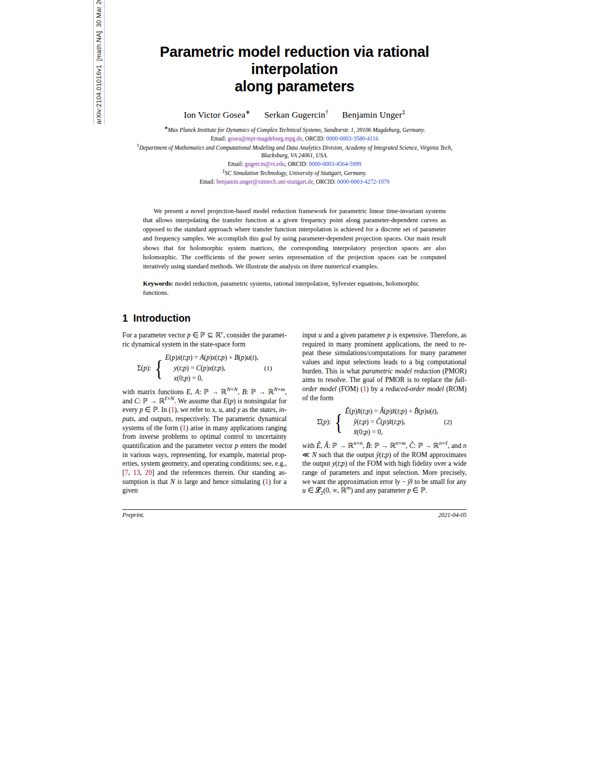arXiv:2104.01016v1 [math.NA] 30 Mar 2021
Parametric model reduction via rational interpolation
along parameters
Ion Victor Gosea∗ Serkan Gugercin† Benjamin Unger‡
∗Max Planck Institute for Dynamics of Complex Technical Systems, Sandtorstr. 1, 39106 Magdeburg, Germany.
Email: gosea@mpi-magdeburg.mpg.de, ORCID: 0000-0003-3580-4116
†Department of Mathematics and Computational Modeling and Data Analytics Division, Academy of Integrated Science, Virginia Tech, Blacksburg, VA 24061, USA.
Email: gugercin@vt.edu, ORCID: 0000-0003-4564-5999
‡SC Simulation Technology, University of Stuttgart, Germany.
Email: benjamin.unger@simtech.uni-stuttgart.de, ORCID: 0000-0003-4272-1079
We present a novel projection-based model reduction framework for parametric linear time-invariant systems that allows interpolating the transfer function at a given frequency point along parameter-dependent curves as opposed to the standard approach where transfer function interpolation is achieved for a discrete set of parameter and frequency samples. We accomplish this goal by using parameter-dependent projection spaces. Our main result shows that for holomorphic system matrices, the corresponding interpolatory projection spaces are also holomorphic. The coefficients of the power series representation of the projection spaces can be computed iteratively using standard methods. We illustrate the analysis on three numerical examples.
Keywords: model reduction, parametric systems, rational interpolation, Sylvester equations, holomorphic functions.
1 Introduction
For a parameter vector p ∈ ℙ ⊆ ℝν, consider the parametric dynamical system in the state-space form
Σ(p): { E(p)ẋ(t;p) = A(p)x(t;p) + B(p)u(t),
y(t;p) = C(p)x(t;p),
x(0;p) = 0, (1)
with matrix functions E, A: ℙ → ℝN×N, B: ℙ → ℝN×m, and C: ℙ → ℝℓ×N. We assume that E(p) is nonsingular for every p ∈ ℙ. In (1), we refer to x, u, and y as the states, inputs, and outputs, respectively. The parametric dynamical systems of the form (1) arise in many applications ranging from inverse problems to optimal control to uncertainty quantification and the parameter vector p enters the model in various ways, representing, for example, material properties, system geometry, and operating conditions; see, e.g., [7, 13, 20] and the references therein. Our standing assumption is that N is large and hence simulating (1) for a given
input u and a given parameter p is expensive. Therefore, as required in many prominent applications, the need to repeat these simulations/computations for many parameter values and input selections leads to a big computational burden. This is what parametric model reduction (PMOR) aims to resolve. The goal of PMOR is to replace the full-order model (FOM) (1) by a reduced-order model (ROM) of the form
Σ̂(p): { Ê(p)x̂̇(t;p) = Â(p)x̂(t;p) + B̂(p)u(t),
ŷ(t;p) = Ĉ(p)x̂(t;p),
x̂(0;p) = 0, (2)
with Ê, Â: ℙ → ℝn×n, B̂: ℙ → ℝn×m, Ĉ: ℙ → ℝn×ℓ, and n ≪ N such that the output ŷ(t;p) of the ROM approximates the output y(t;p) of the FOM with high fidelity over a wide range of parameters and input selection. More precisely, we want the approximation error ‖y − ŷ‖ to be small for any u ∈ 𝓛2(0, ∞, ℝm) and any parameter p ∈ ℙ.
Preprint. 2021-04-05